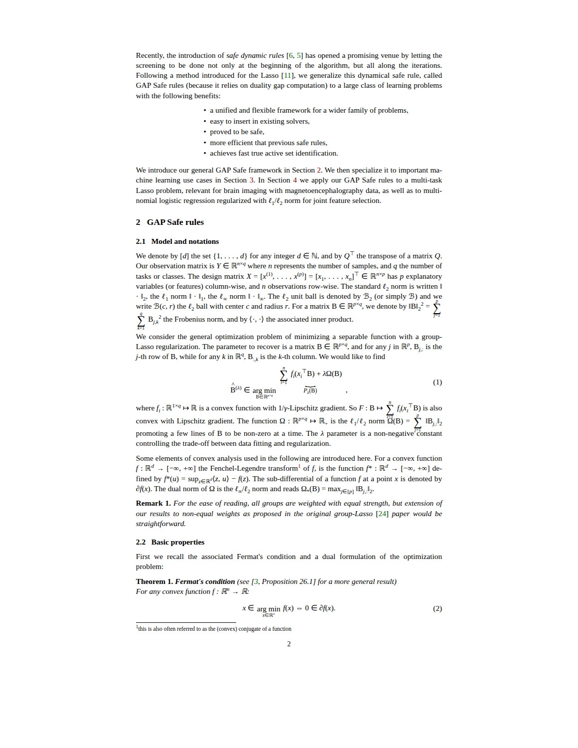Recently, the introduction of safe dynamic rules [6, 5] has opened a promising venue by letting the screening to be done not only at the beginning of the algorithm, but all along the iterations. Following a method introduced for the Lasso [11], we generalize this dynamical safe rule, called GAP Safe rules (because it relies on duality gap computation) to a large class of learning problems with the following benefits:
a unified and flexible framework for a wider family of problems,
easy to insert in existing solvers,
proved to be safe,
more efficient that previous safe rules,
achieves fast true active set identification.
We introduce our general GAP Safe framework in Section 2. We then specialize it to important machine learning use cases in Section 3. In Section 4 we apply our GAP Safe rules to a multi-task Lasso problem, relevant for brain imaging with magnetoencephalography data, as well as to multinomial logistic regression regularized with ℓ1/ℓ2 norm for joint feature selection.
2 GAP Safe rules
2.1 Model and notations
We denote by [d] the set {1, . . . , d} for any integer d ∈ ℕ, and by Q⊤ the transpose of a matrix Q. Our observation matrix is Y ∈ ℝn×q where n represents the number of samples, and q the number of tasks or classes. The design matrix X = [x(1), . . . , x(p)] = [x1, . . . , xn]⊤ ∈ ℝn×p has p explanatory variables (or features) column-wise, and n observations row-wise. The standard ℓ2 norm is written ‖ · ‖2, the ℓ1 norm ‖ · ‖1, the ℓ∞ norm ‖ · ‖∞. The ℓ2 unit ball is denoted by ℬ2 (or simply ℬ) and we write ℬ(c, r) the ℓ2 ball with center c and radius r. For a matrix B ∈ ℝp×q, we denote by ‖B‖22 = p∑j=1 q∑k=1 Bj,k2 the Frobenius norm, and by ⟨·, ·⟩ the associated inner product.
We consider the general optimization problem of minimizing a separable function with a group-Lasso regularization. The parameter to recover is a matrix B ∈ ℝp×q, and for any j in ℝp, Bj,: is the j-th row of B, while for any k in ℝq, B:,k is the k-th column. We would like to find
B(λ) ∈ arg minB∈ℝp×q n∑i=1 fi(xi⊤B) + λ Ω(B) ⏟ Pλ(B) , (1)
where fi : ℝ1×q ↦ ℝ is a convex function with 1/γ-Lipschitz gradient. So F : B ↦ n∑i=1 fi(xi⊤B) is also convex with Lipschitz gradient. The function Ω : ℝp×q ↦ ℝ+ is the ℓ1/ℓ2 norm Ω(B) = p∑j=1 ‖Bj,:‖2 promoting a few lines of B to be non-zero at a time. The λ parameter is a non-negative constant controlling the trade-off between data fitting and regularization.
Some elements of convex analysis used in the following are introduced here. For a convex function f : ℝd → [−∞, +∞] the Fenchel-Legendre transform1 of f, is the function f* : ℝd → [−∞, +∞] defined by f*(u) = supz∈ℝd⟨z, u⟩ − f(z). The sub-differential of a function f at a point x is denoted by ∂f(x). The dual norm of Ω is the ℓ∞/ℓ2 norm and reads Ω*(B) = maxj∈[p] ‖Bj,:‖2.
Remark 1. For the ease of reading, all groups are weighted with equal strength, but extension of our results to non-equal weights as proposed in the original group-Lasso [24] paper would be straightforward.
2.2 Basic properties
First we recall the associated Fermat's condition and a dual formulation of the optimization problem:
Theorem 1. Fermat's condition (see [3, Proposition 26.1] for a more general result)
For any convex function f : ℝn → ℝ:
x ∈ arg minx∈ℝn f(x) ⇔ 0 ∈ ∂f(x). (2)
1this is also often referred to as the (convex) conjugate of a function
2